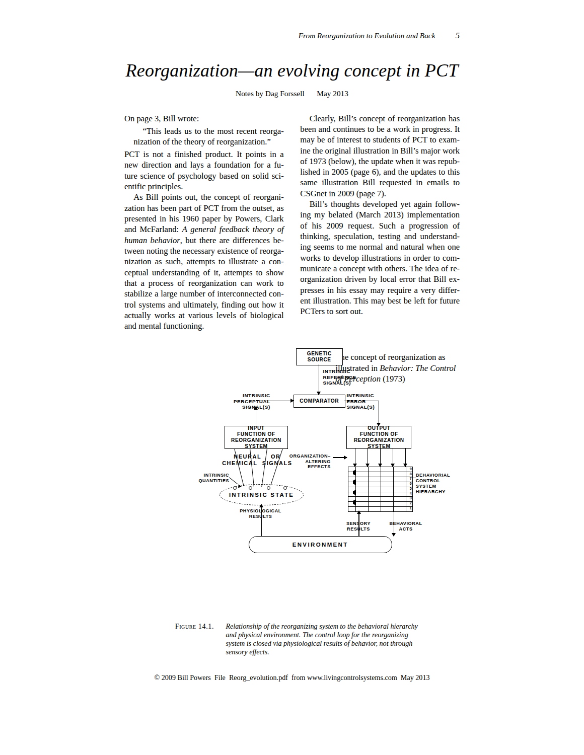From Reorganization to Evolution and Back 5
Reorganization—an evolving concept in PCT
Notes by Dag Forssell May 2013
On page 3, Bill wrote:
“This leads us to the most recent reorganization of the theory of reorganization.”
PCT is not a finished product. It points in a new direction and lays a foundation for a future science of psychology based on solid scientific principles.
As Bill points out, the concept of reorganization has been part of PCT from the outset, as presented in his 1960 paper by Powers, Clark and McFarland: A general feedback theory of human behavior, but there are differences between noting the necessary existence of reorganization as such, attempts to illustrate a conceptual understanding of it, attempts to show that a process of reorganization can work to stabilize a large number of interconnected control systems and ultimately, finding out how it actually works at various levels of biological and mental functioning.
Clearly, Bill’s concept of reorganization has been and continues to be a work in progress. It may be of interest to students of PCT to examine the original illustration in Bill’s major work of 1973 (below), the update when it was republished in 2005 (page 6), and the updates to this same illustration Bill requested in emails to CSGnet in 2009 (page 7).
Bill’s thoughts developed yet again following my belated (March 2013) implementation of his 2009 request. Such a progression of thinking, speculation, testing and understanding seems to me normal and natural when one works to develop illustrations in order to communicate a concept with others. The idea of reorganization driven by local error that Bill expresses in his essay may require a very different illustration. This may best be left for future PCTers to sort out.
The concept of reorganization as illustrated in Behavior: The Control of Perception (1973)
GENETIC
SOURCE
INTRINSIC
REFERENCE
SIGNAL(S)
COMPARATOR
INTRINSIC
PERCEPTUAL
SIGNAL(S)
INTRINSIC
ERROR
SIGNAL(S)
INPUT
FUNCTION OF
REORGANIZATION
SYSTEM
OUTPUT
FUNCTION OF
REORGANIZATION
SYSTEM
NEURAL OR
CHEMICAL SIGNALS
INTRINSIC
QUANTITIES
INTRINSIC STATE
PHYSIOLOGICAL
RESULTS
ORGANIZATION–
ALTERING
EFFECTS
9
8
7
6
5
4
3
2
1
BEHAVIORIAL
CONTROL
SYSTEM
HIERARCHY
SENSORY
RESULTS
BEHAVIORAL
ACTS
ENVIRONMENT
Figure 14.1. Relationship of the reorganizing system to the behavioral hierarchy and physical environment. The control loop for the reorganizing system is closed via physiological results of behavior, not through sensory effects.
© 2009 Bill Powers File Reorg_evolution.pdf from www.livingcontrolsystems.com May 2013